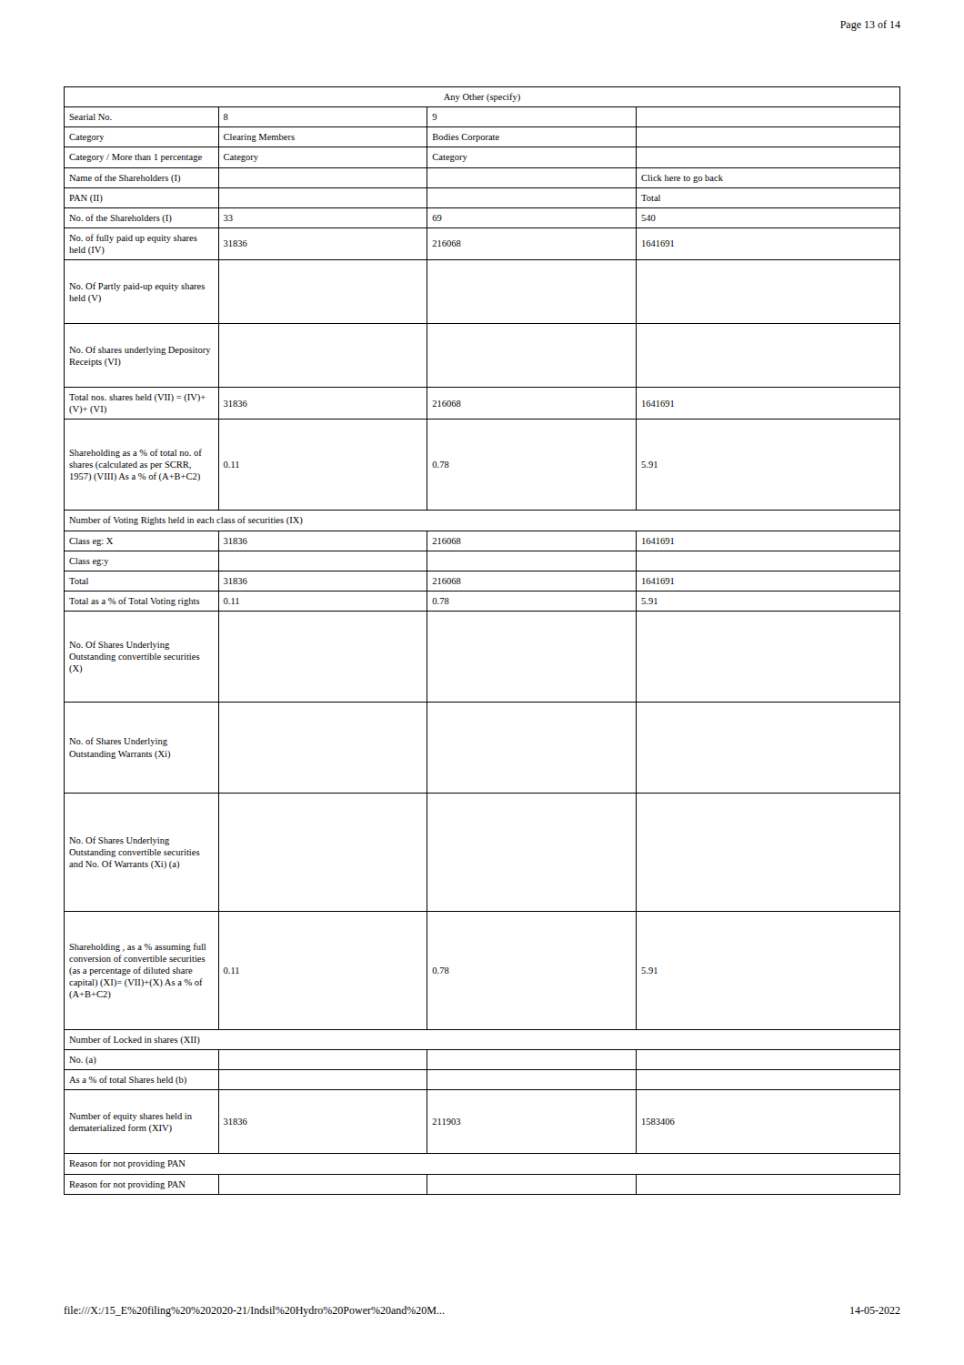Page 13 of 14
| Any Other (specify) |
| Searial No. | 8 | 9 | |
| Category | Clearing Members | Bodies Corporate | |
| Category / More than 1 percentage | Category | Category | |
| Name of the Shareholders (I) | | | Click here to go back |
| PAN (II) | | | Total |
| No. of the Shareholders (I) | 33 | 69 | 540 |
| No. of fully paid up equity shares held (IV) | 31836 | 216068 | 1641691 |
| No. Of Partly paid-up equity shares held (V) | | | |
| No. Of shares underlying Depository Receipts (VI) | | | |
| Total nos. shares held (VII) = (IV)+(V)+ (VI) | 31836 | 216068 | 1641691 |
| Shareholding as a % of total no. of shares (calculated as per SCRR, 1957) (VIII) As a % of (A+B+C2) | 0.11 | 0.78 | 5.91 |
| Number of Voting Rights held in each class of securities (IX) |
| Class eg: X | 31836 | 216068 | 1641691 |
| Class eg:y | | | |
| Total | 31836 | 216068 | 1641691 |
| Total as a % of Total Voting rights | 0.11 | 0.78 | 5.91 |
| No. Of Shares Underlying Outstanding convertible securities (X) | | | |
| No. of Shares Underlying Outstanding Warrants (Xi) | | | |
| No. Of Shares Underlying Outstanding convertible securities and No. Of Warrants (Xi) (a) | | | |
| Shareholding , as a % assuming full conversion of convertible securities (as a percentage of diluted share capital) (XI)= (VII)+(X) As a % of (A+B+C2) | 0.11 | 0.78 | 5.91 |
| Number of Locked in shares (XII) |
| No. (a) | | | |
| As a % of total Shares held (b) | | | |
| Number of equity shares held in dematerialized form (XIV) | 31836 | 211903 | 1583406 |
| Reason for not providing PAN |
| Reason for not providing PAN | | | |
file:///X:/15_E%20filing%20%202020-21/Indsil%20Hydro%20Power%20and%20M... 14-05-2022